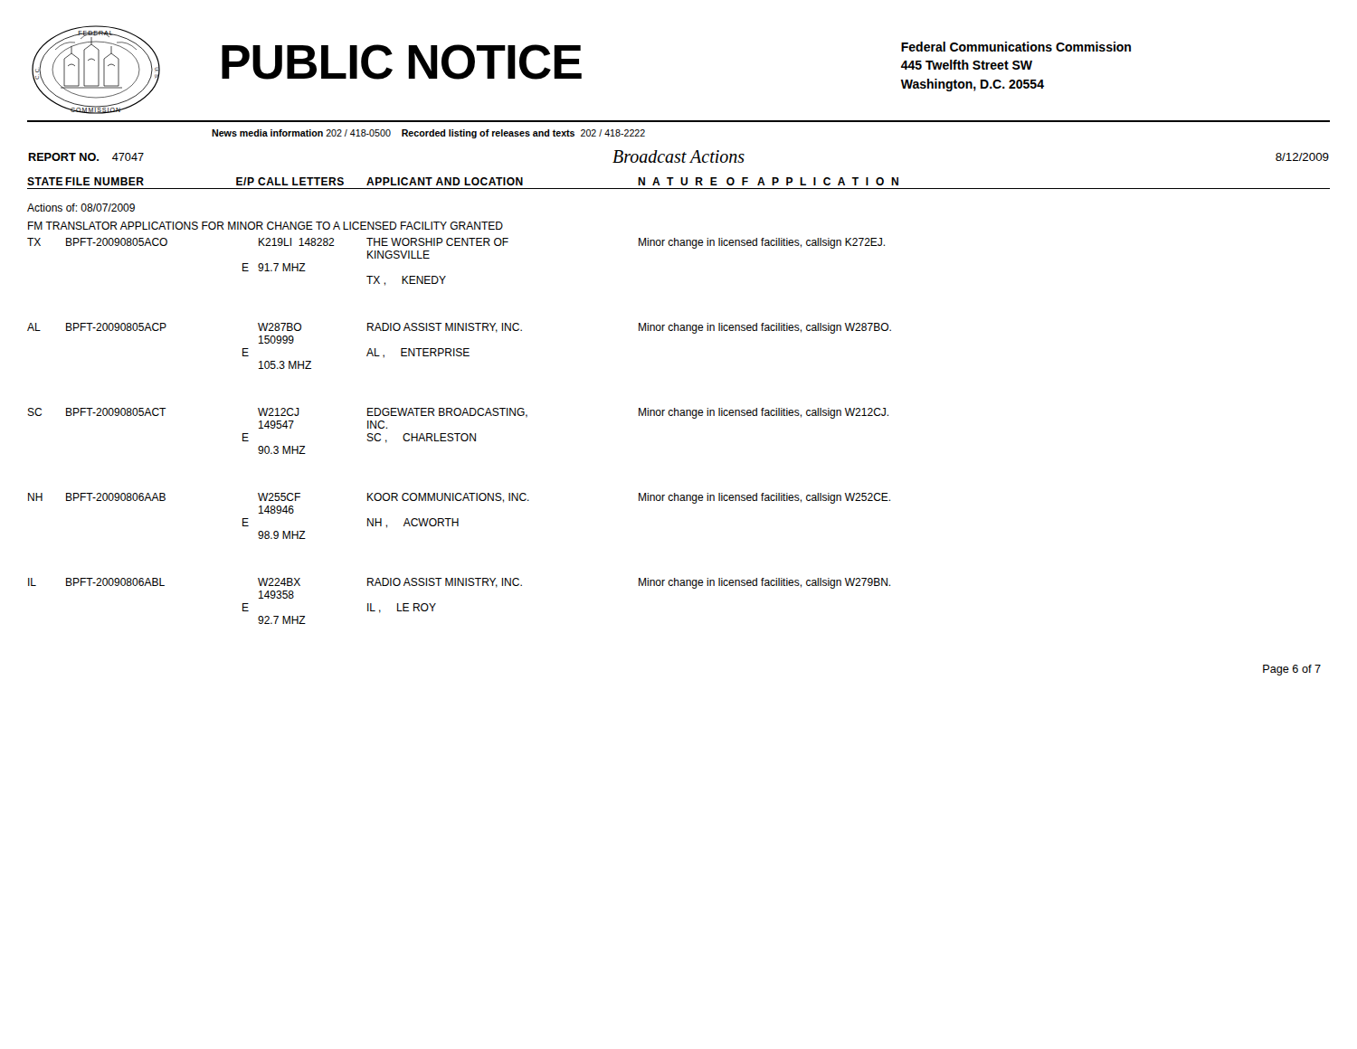| FEDERAL COMMISSION C. C. U. S. | PUBLIC NOTICE | Federal Communications Commission 445 Twelfth Street SW Washington, D.C. 20554 |
| | News media information 202 / 418-0500 Recorded listing of releases and texts 202 / 418-2222 |
| REPORT NO. 47047 | Broadcast Actions | 8/12/2009 |
| STATE | FILE NUMBER | E/P | CALL LETTERS | APPLICANT AND LOCATION | N A T U R E O F A P P L I C A T I O N |
Actions of: 08/07/2009
FM TRANSLATOR APPLICATIONS FOR MINOR CHANGE TO A LICENSED FACILITY GRANTED
| TX | BPFT-20090805ACO | | K219LI 148282 | THE WORSHIP CENTER OF KINGSVILLE | Minor change in licensed facilities, callsign K272EJ. |
| | | E | 91.7 MHZ | | |
| | | | | TX , KENEDY | |
| AL | BPFT-20090805ACP | | W287BO 150999 | RADIO ASSIST MINISTRY, INC. | Minor change in licensed facilities, callsign W287BO. |
| | | E | | AL , ENTERPRISE | |
| | | | 105.3 MHZ | | |
| SC | BPFT-20090805ACT | | W212CJ 149547 | EDGEWATER BROADCASTING, INC. | Minor change in licensed facilities, callsign W212CJ. |
| | | E | | SC , CHARLESTON | |
| | | | 90.3 MHZ | | |
| NH | BPFT-20090806AAB | | W255CF 148946 | KOOR COMMUNICATIONS, INC. | Minor change in licensed facilities, callsign W252CE. |
| | | E | | NH , ACWORTH | |
| | | | 98.9 MHZ | | |
| IL | BPFT-20090806ABL | | W224BX 149358 | RADIO ASSIST MINISTRY, INC. | Minor change in licensed facilities, callsign W279BN. |
| | | E | | IL , LE ROY | |
| | | | 92.7 MHZ | | |
Page 6 of 7